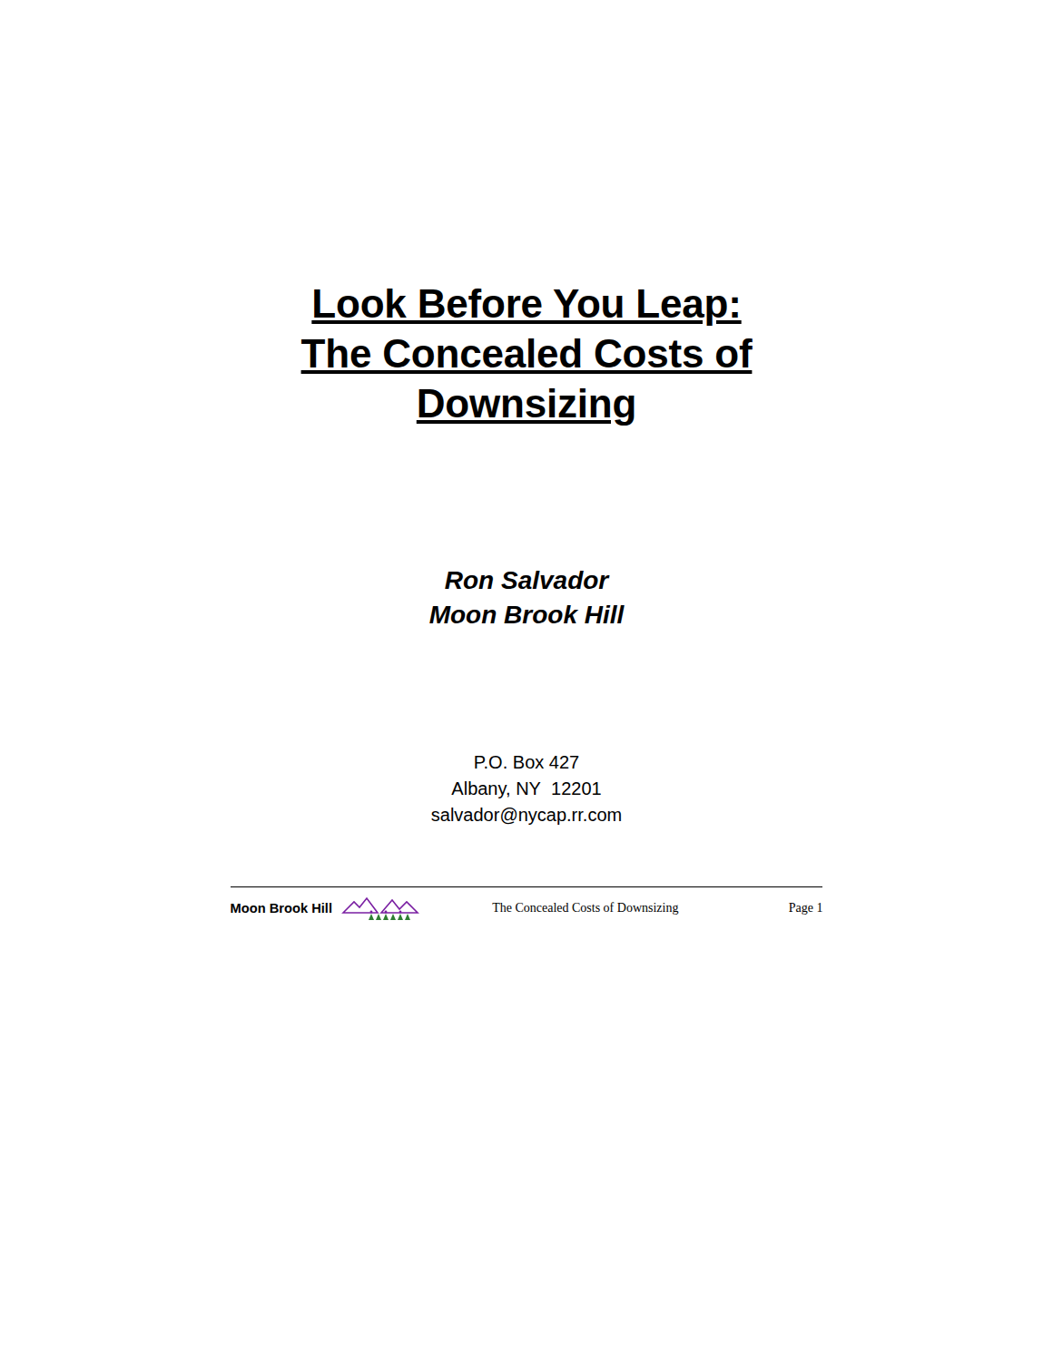Look Before You Leap:
The Concealed Costs of Downsizing
Ron Salvador
Moon Brook Hill
P.O. Box 427
Albany, NY 12201
salvador@nycap.rr.com
Moon Brook Hill
The Concealed Costs of Downsizing
Page 1